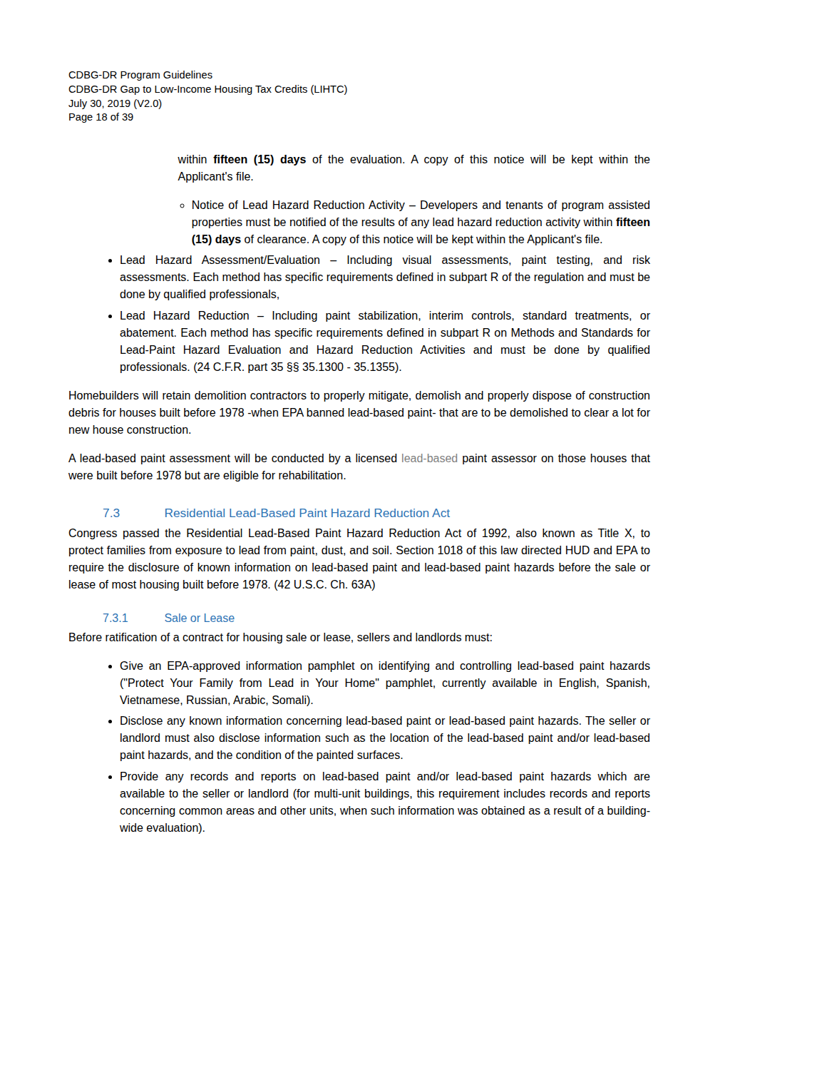CDBG-DR Program Guidelines
CDBG-DR Gap to Low-Income Housing Tax Credits (LIHTC)
July 30, 2019 (V2.0)
Page 18 of 39
within fifteen (15) days of the evaluation. A copy of this notice will be kept within the Applicant's file.
Notice of Lead Hazard Reduction Activity – Developers and tenants of program assisted properties must be notified of the results of any lead hazard reduction activity within fifteen (15) days of clearance. A copy of this notice will be kept within the Applicant's file.
Lead Hazard Assessment/Evaluation – Including visual assessments, paint testing, and risk assessments. Each method has specific requirements defined in subpart R of the regulation and must be done by qualified professionals,
Lead Hazard Reduction – Including paint stabilization, interim controls, standard treatments, or abatement. Each method has specific requirements defined in subpart R on Methods and Standards for Lead-Paint Hazard Evaluation and Hazard Reduction Activities and must be done by qualified professionals. (24 C.F.R. part 35 §§ 35.1300 - 35.1355).
Homebuilders will retain demolition contractors to properly mitigate, demolish and properly dispose of construction debris for houses built before 1978 -when EPA banned lead-based paint- that are to be demolished to clear a lot for new house construction.
A lead-based paint assessment will be conducted by a licensed lead-based paint assessor on those houses that were built before 1978 but are eligible for rehabilitation.
7.3 Residential Lead-Based Paint Hazard Reduction Act
Congress passed the Residential Lead-Based Paint Hazard Reduction Act of 1992, also known as Title X, to protect families from exposure to lead from paint, dust, and soil. Section 1018 of this law directed HUD and EPA to require the disclosure of known information on lead-based paint and lead-based paint hazards before the sale or lease of most housing built before 1978. (42 U.S.C. Ch. 63A)
7.3.1 Sale or Lease
Before ratification of a contract for housing sale or lease, sellers and landlords must:
Give an EPA-approved information pamphlet on identifying and controlling lead-based paint hazards ("Protect Your Family from Lead in Your Home" pamphlet, currently available in English, Spanish, Vietnamese, Russian, Arabic, Somali).
Disclose any known information concerning lead-based paint or lead-based paint hazards. The seller or landlord must also disclose information such as the location of the lead-based paint and/or lead-based paint hazards, and the condition of the painted surfaces.
Provide any records and reports on lead-based paint and/or lead-based paint hazards which are available to the seller or landlord (for multi-unit buildings, this requirement includes records and reports concerning common areas and other units, when such information was obtained as a result of a building-wide evaluation).